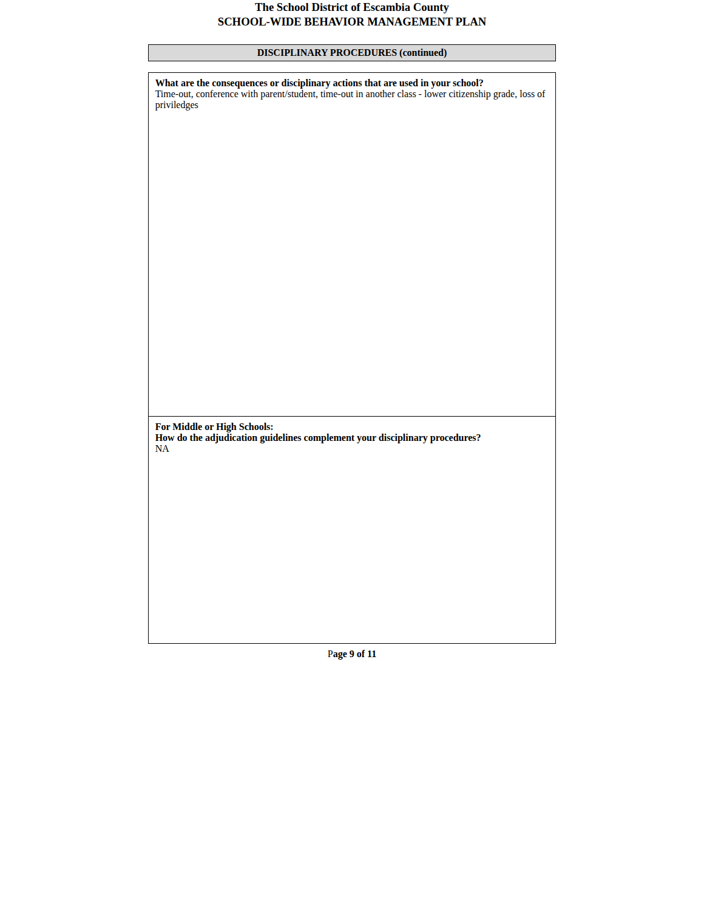The School District of Escambia County
SCHOOL-WIDE BEHAVIOR MANAGEMENT PLAN
DISCIPLINARY PROCEDURES (continued)
What are the consequences or disciplinary actions that are used in your school?
Time-out, conference with parent/student, time-out in another class - lower citizenship grade, loss of priviledges
For Middle or High Schools:
How do the adjudication guidelines complement your disciplinary procedures?
NA
Page 9 of 11